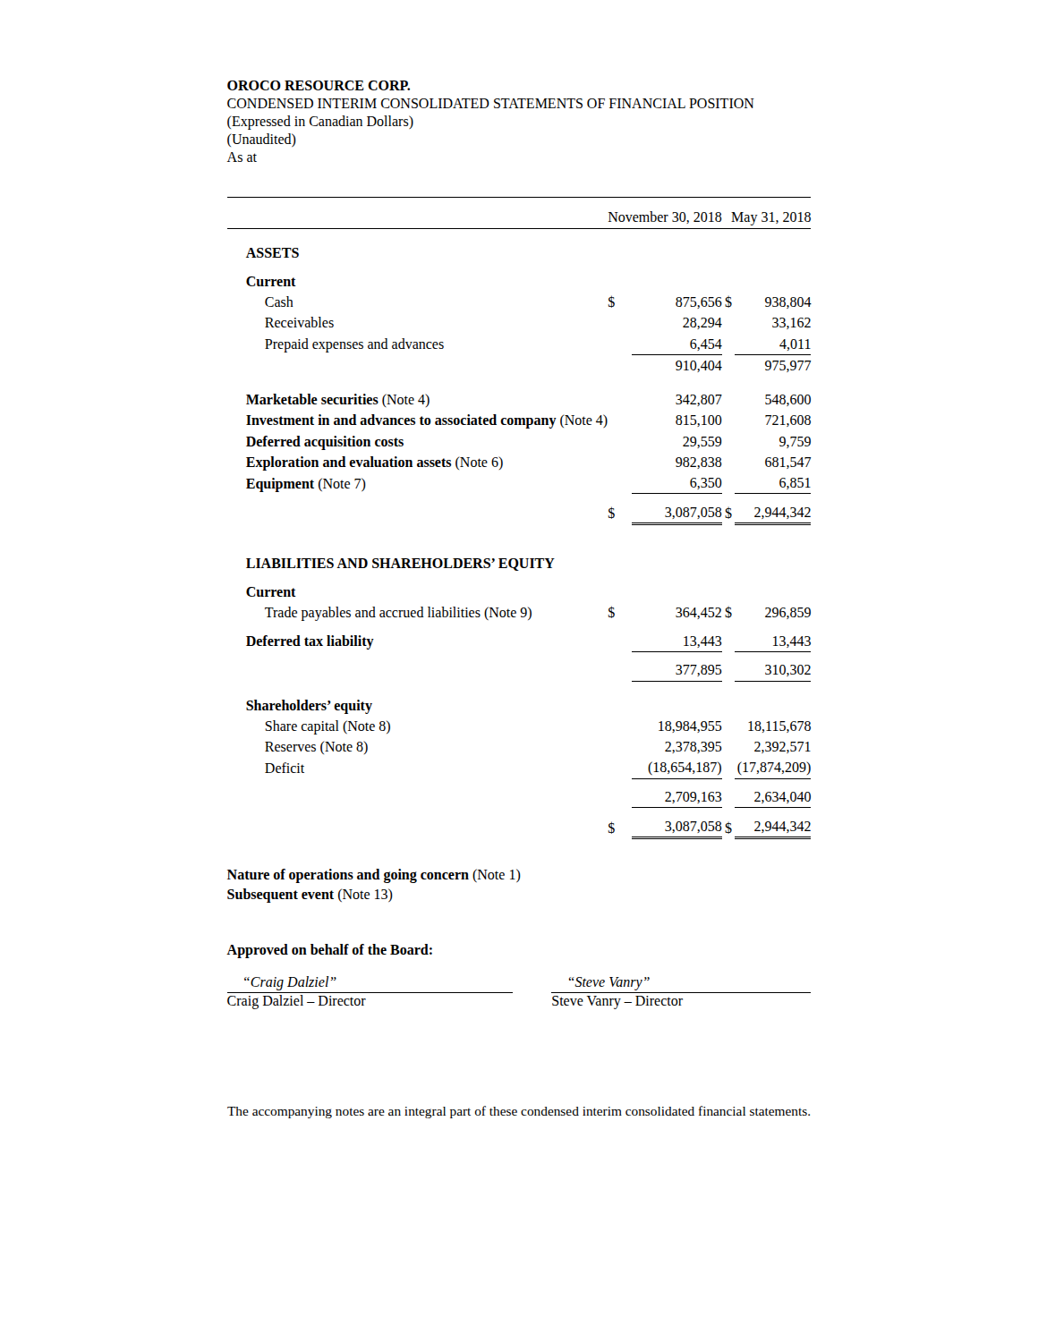Oroco Resource Corp.
Condensed Interim Consolidated Statements of Financial Position
(Expressed in Canadian Dollars)
(Unaudited)
As at
| | November 30, 2018 | | May 31, 2018 |
| ASSETS | | | | | |
| Current | | | | | |
| Cash | $ | 875,656 | | $ | 938,804 |
| Receivables | | 28,294 | | | 33,162 |
| Prepaid expenses and advances | | 6,454 | | | 4,011 |
| | | 910,404 | | | 975,977 |
| Marketable securities (Note 4) | | 342,807 | | | 548,600 |
| Investment in and advances to associated company (Note 4) | | 815,100 | | | 721,608 |
| Deferred acquisition costs | | 29,559 | | | 9,759 |
| Exploration and evaluation assets (Note 6) | | 982,838 | | | 681,547 |
| Equipment (Note 7) | | 6,350 | | | 6,851 |
| | $ | 3,087,058 | | $ | 2,944,342 |
| LIABILITIES AND SHAREHOLDERS’ EQUITY | | | | | |
| Current | | | | | |
| Trade payables and accrued liabilities (Note 9) | $ | 364,452 | | $ | 296,859 |
| Deferred tax liability | | 13,443 | | | 13,443 |
| | | 377,895 | | | 310,302 |
| Shareholders’ equity | | | | | |
| Share capital (Note 8) | | 18,984,955 | | | 18,115,678 |
| Reserves (Note 8) | | 2,378,395 | | | 2,392,571 |
| Deficit | | (18,654,187) | | | (17,874,209) |
| | | 2,709,163 | | | 2,634,040 |
| | $ | 3,087,058 | | $ | 2,944,342 |
Nature of operations and going concern (Note 1)
Subsequent event (Note 13)
Approved on behalf of the Board:
| “Craig Dalziel” | | “Steve Vanry” |
| Craig Dalziel – Director | | Steve Vanry – Director |
The accompanying notes are an integral part of these condensed interim consolidated financial statements.